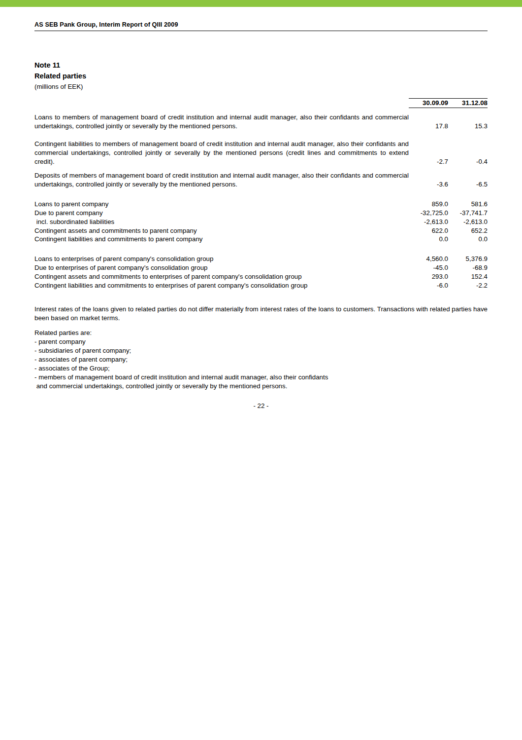AS SEB Pank Group, Interim Report of QIII 2009
Note 11
Related parties
(millions of EEK)
| | 30.09.09 | 31.12.08 |
| Loans to members of management board of credit institution and internal audit manager, also their confidants and commercial undertakings, controlled jointly or severally by the mentioned persons. | 17.8 | 15.3 |
| Contingent liabilities to members of management board of credit institution and internal audit manager, also their confidants and commercial undertakings, controlled jointly or severally by the mentioned persons (credit lines and commitments to extend credit). | -2.7 | -0.4 |
| Deposits of members of management board of credit institution and internal audit manager, also their confidants and commercial undertakings, controlled jointly or severally by the mentioned persons. | -3.6 | -6.5 |
| Loans to parent company | 859.0 | 581.6 |
| Due to parent company | -32,725.0 | -37,741.7 |
| incl. subordinated liabilities | -2,613.0 | -2,613.0 |
| Contingent assets and commitments to parent company | 622.0 | 652.2 |
| Contingent liabilities and commitments to parent company | 0.0 | 0.0 |
| Loans to enterprises of parent company's consolidation group | 4,560.0 | 5,376.9 |
| Due to enterprises of parent company's consolidation group | -45.0 | -68.9 |
| Contingent assets and commitments to enterprises of parent company's consolidation group | 293.0 | 152.4 |
| Contingent liabilities and commitments to enterprises of parent company's consolidation group | -6.0 | -2.2 |
Interest rates of the loans given to related parties do not differ materially from interest rates of the loans to customers. Transactions with related parties have been based on market terms.
Related parties are:
- parent company
- subsidiaries of parent company;
- associates of parent company;
- associates of the Group;
- members of management board of credit institution and internal audit manager, also their confidants
and commercial undertakings, controlled jointly or severally by the mentioned persons.
- 22 -